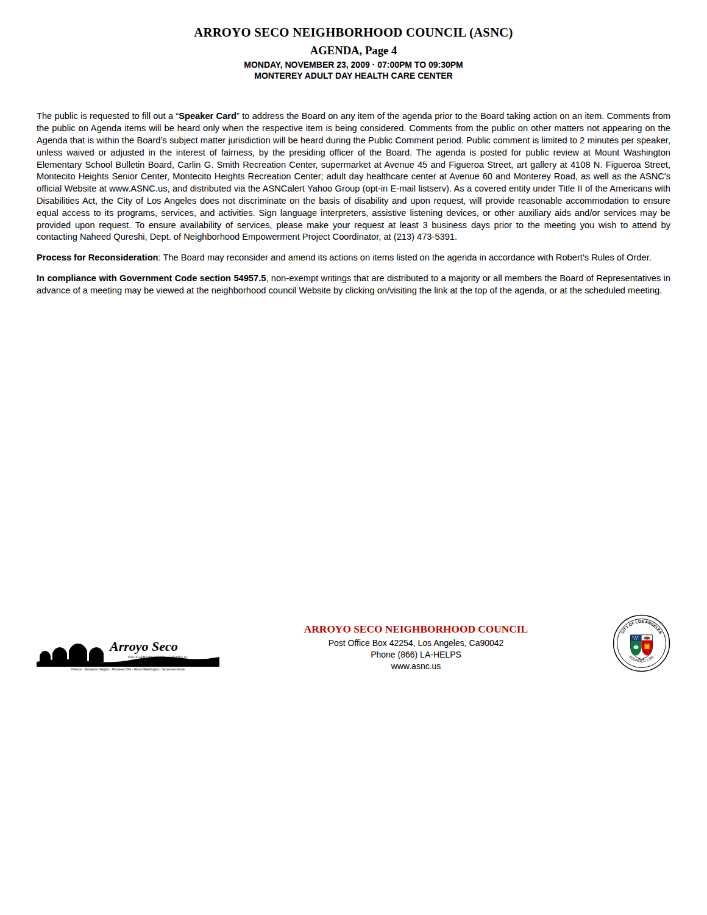ARROYO SECO NEIGHBORHOOD COUNCIL (ASNC)
AGENDA, Page 4
MONDAY, NOVEMBER 23, 2009 · 07:00PM TO 09:30PM
MONTEREY ADULT DAY HEALTH CARE CENTER
The public is requested to fill out a “Speaker Card” to address the Board on any item of the agenda prior to the Board taking action on an item. Comments from the public on Agenda items will be heard only when the respective item is being considered. Comments from the public on other matters not appearing on the Agenda that is within the Board’s subject matter jurisdiction will be heard during the Public Comment period. Public comment is limited to 2 minutes per speaker, unless waived or adjusted in the interest of fairness, by the presiding officer of the Board. The agenda is posted for public review at Mount Washington Elementary School Bulletin Board, Carlin G. Smith Recreation Center, supermarket at Avenue 45 and Figueroa Street, art gallery at 4108 N. Figueroa Street, Montecito Heights Senior Center, Montecito Heights Recreation Center; adult day healthcare center at Avenue 60 and Monterey Road, as well as the ASNC's official Website at www.ASNC.us, and distributed via the ASNCalert Yahoo Group (opt-in E-mail listserv). As a covered entity under Title II of the Americans with Disabilities Act, the City of Los Angeles does not discriminate on the basis of disability and upon request, will provide reasonable accommodation to ensure equal access to its programs, services, and activities. Sign language interpreters, assistive listening devices, or other auxiliary aids and/or services may be provided upon request. To ensure availability of services, please make your request at least 3 business days prior to the meeting you wish to attend by contacting Naheed Qureshi, Dept. of Neighborhood Empowerment Project Coordinator, at (213) 473-5391.
Process for Reconsideration: The Board may reconsider and amend its actions on items listed on the agenda in accordance with Robert’s Rules of Order.
In compliance with Government Code section 54957.5, non-exempt writings that are distributed to a majority or all members the Board of Representatives in advance of a meeting may be viewed at the neighborhood council Website by clicking on/visiting the link at the top of the agenda, or at the scheduled meeting.
Arroyo Seco NEIGHBORHOOD COUNCIL www.asnc.us Hermon · Montecito Heights · Monterey Hills · Mount Washington · Sycamore Grove
ARROYO SECO NEIGHBORHOOD COUNCIL
Post Office Box 42254, Los Angeles, Ca90042
Phone (866) LA-HELPS
www.asnc.us
CITY OF LOS ANGELES FOUNDED 1781